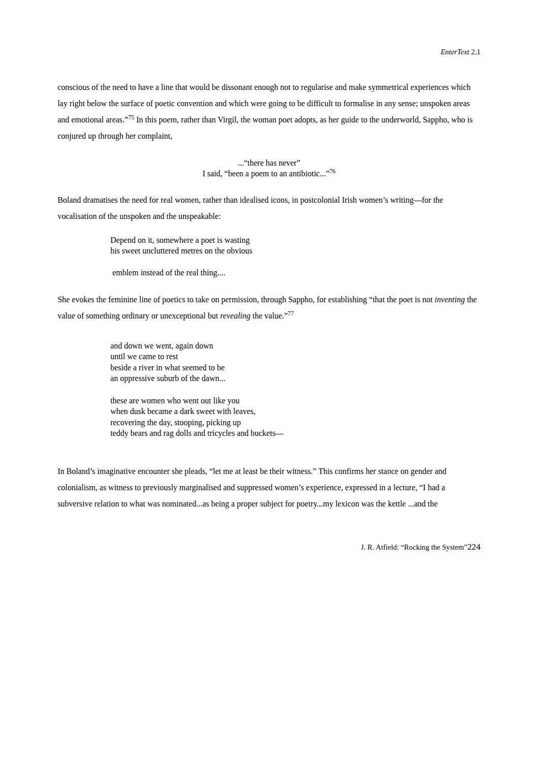EnterText 2.1
conscious of the need to have a line that would be dissonant enough not to regularise and make symmetrical experiences which lay right below the surface of poetic convention and which were going to be difficult to formalise in any sense; unspoken areas and emotional areas.”75 In this poem, rather than Virgil, the woman poet adopts, as her guide to the underworld, Sappho, who is conjured up through her complaint,
...“there has never”
I said, “been a poem to an antibiotic...”76
Boland dramatises the need for real women, rather than idealised icons, in postcolonial Irish women’s writing—for the vocalisation of the unspoken and the unspeakable:
Depend on it, somewhere a poet is wasting
his sweet uncluttered metres on the obvious
emblem instead of the real thing....
She evokes the feminine line of poetics to take on permission, through Sappho, for establishing “that the poet is not inventing the value of something ordinary or unexceptional but revealing the value.”77
and down we went, again down
until we came to rest
beside a river in what seemed to be
an oppressive suburb of the dawn...
these are women who went out like you
when dusk became a dark sweet with leaves,
recovering the day, stooping, picking up
teddy bears and rag dolls and tricycles and buckets—
In Boland’s imaginative encounter she pleads, “let me at least be their witness.” This confirms her stance on gender and colonialism, as witness to previously marginalised and suppressed women’s experience, expressed in a lecture, “I had a subversive relation to what was nominated...as being a proper subject for poetry...my lexicon was the kettle ...and the
J. R. Atfield: “Rocking the System”224